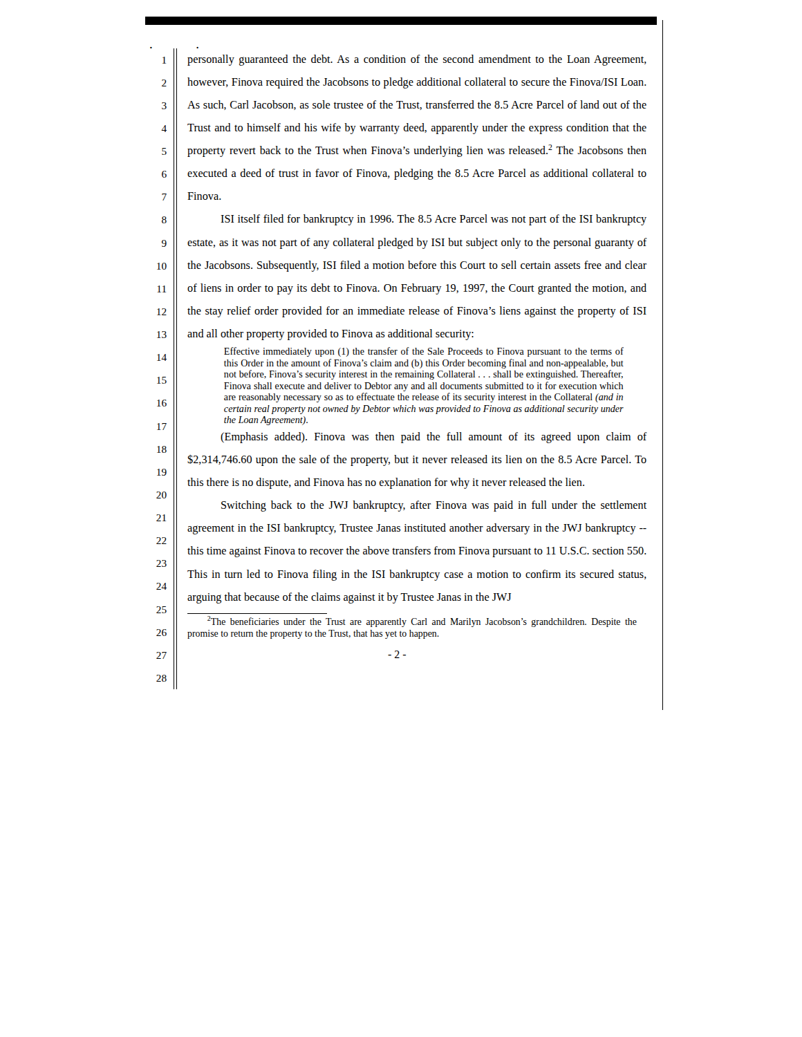· ·
1
2
3
4
5
6
7
8
9
10
11
12
13
14
15
16
17
18
19
20
21
22
23
24
25
26
27
28
personally guaranteed the debt. As a condition of the second amendment to the Loan Agreement, however, Finova required the Jacobsons to pledge additional collateral to secure the Finova/ISI Loan. As such, Carl Jacobson, as sole trustee of the Trust, transferred the 8.5 Acre Parcel of land out of the Trust and to himself and his wife by warranty deed, apparently under the express condition that the property revert back to the Trust when Finova’s underlying lien was released.2 The Jacobsons then executed a deed of trust in favor of Finova, pledging the 8.5 Acre Parcel as additional collateral to Finova.
ISI itself filed for bankruptcy in 1996. The 8.5 Acre Parcel was not part of the ISI bankruptcy estate, as it was not part of any collateral pledged by ISI but subject only to the personal guaranty of the Jacobsons. Subsequently, ISI filed a motion before this Court to sell certain assets free and clear of liens in order to pay its debt to Finova. On February 19, 1997, the Court granted the motion, and the stay relief order provided for an immediate release of Finova’s liens against the property of ISI and all other property provided to Finova as additional security:
Effective immediately upon (1) the transfer of the Sale Proceeds to Finova pursuant to the terms of this Order in the amount of Finova’s claim and (b) this Order becoming final and non-appealable, but not before, Finova’s security interest in the remaining Collateral . . . shall be extinguished. Thereafter, Finova shall execute and deliver to Debtor any and all documents submitted to it for execution which are reasonably necessary so as to effectuate the release of its security interest in the Collateral (and in certain real property not owned by Debtor which was provided to Finova as additional security under the Loan Agreement).
(Emphasis added). Finova was then paid the full amount of its agreed upon claim of $2,314,746.60 upon the sale of the property, but it never released its lien on the 8.5 Acre Parcel. To this there is no dispute, and Finova has no explanation for why it never released the lien.
Switching back to the JWJ bankruptcy, after Finova was paid in full under the settlement agreement in the ISI bankruptcy, Trustee Janas instituted another adversary in the JWJ bankruptcy -- this time against Finova to recover the above transfers from Finova pursuant to 11 U.S.C. section 550. This in turn led to Finova filing in the ISI bankruptcy case a motion to confirm its secured status, arguing that because of the claims against it by Trustee Janas in the JWJ
2The beneficiaries under the Trust are apparently Carl and Marilyn Jacobson’s grandchildren. Despite the promise to return the property to the Trust, that has yet to happen.
- 2 -